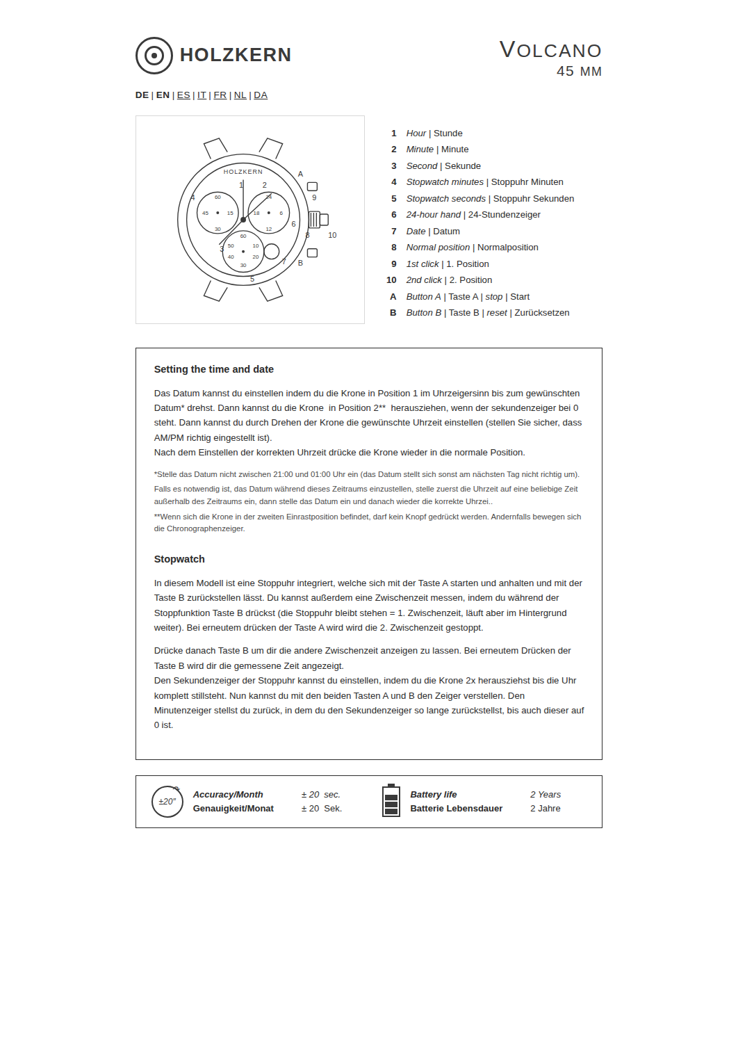HOLZKERN
VOLCANO
45 MM
DE|EN|ES|IT|FR|NL|DA
HOLZKERN 60 45 15 30 24 18 6 12 60 50 10 40 20 30 1 2 3 4 5 6 7 8 9 10 A B
| 1 | Hour / Stunde |
| 2 | Minute / Minute |
| 3 | Second / Sekunde |
| 4 | Stopwatch minutes / Stoppuhr Minuten |
| 5 | Stopwatch seconds / Stoppuhr Sekunden |
| 6 | 24-hour hand / 24-Stundenzeiger |
| 7 | Date / Datum |
| 8 | Normal position / Normalposition |
| 9 | 1st click / 1. Position |
| 10 | 2nd click / 2. Position |
| A | Button A / Taste A / stop / Start |
| B | Button B / Taste B / reset / Zurücksetzen |
Setting the time and date
Das Datum kannst du einstellen indem du die Krone in Position 1 im Uhrzeigersinn bis zum gewünschten Datum* drehst. Dann kannst du die Krone in Position 2** herausziehen, wenn der sekundenzeiger bei 0 steht. Dann kannst du durch Drehen der Krone die gewünschte Uhrzeit einstellen (stellen Sie sicher, dass AM/PM richtig eingestellt ist).
Nach dem Einstellen der korrekten Uhrzeit drücke die Krone wieder in die normale Position.
*Stelle das Datum nicht zwischen 21:00 und 01:00 Uhr ein (das Datum stellt sich sonst am nächsten Tag nicht richtig um).
Falls es notwendig ist, das Datum während dieses Zeitraums einzustellen, stelle zuerst die Uhrzeit auf eine beliebige Zeit außerhalb des Zeitraums ein, dann stelle das Datum ein und danach wieder die korrekte Uhrzei..
**Wenn sich die Krone in der zweiten Einrastposition befindet, darf kein Knopf gedrückt werden. Andernfalls bewegen sich die Chronographenzeiger.
Stopwatch
In diesem Modell ist eine Stoppuhr integriert, welche sich mit der Taste A starten und anhalten und mit der Taste B zurückstellen lässt. Du kannst außerdem eine Zwischenzeit messen, indem du während der Stoppfunktion Taste B drückst (die Stoppuhr bleibt stehen = 1. Zwischenzeit, läuft aber im Hintergrund weiter). Bei erneutem drücken der Taste A wird wird die 2. Zwischenzeit gestoppt.
Drücke danach Taste B um dir die andere Zwischenzeit anzeigen zu lassen. Bei erneutem Drücken der Taste B wird dir die gemessene Zeit angezeigt.
Den Sekundenzeiger der Stoppuhr kannst du einstellen, indem du die Krone 2x herausziehst bis die Uhr komplett stillsteht. Nun kannst du mit den beiden Tasten A und B den Zeiger verstellen. Den Minutenzeiger stellst du zurück, in dem du den Sekundenzeiger so lange zurückstellst, bis auch dieser auf 0 ist.
↷±20″
Accuracy/Month
Genauigkeit/Monat
± 20 sec.
± 20 Sek.
Battery life
Batterie Lebensdauer
2 Years
2 Jahre